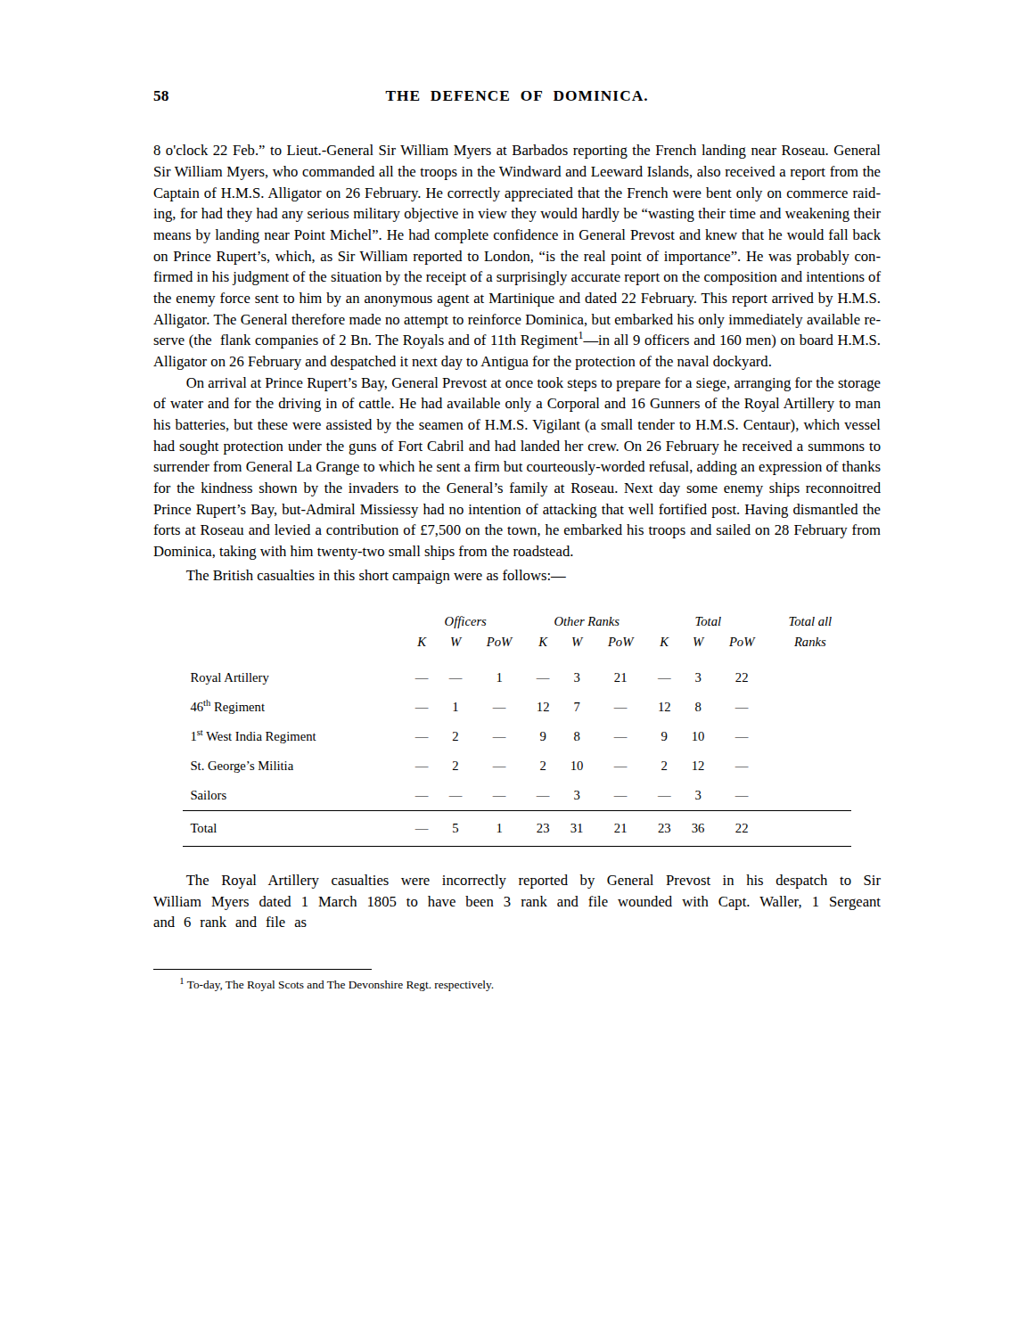58
THE DEFENCE OF DOMINICA.
8 o'clock 22 Feb.” to Lieut.-General Sir William Myers at Barbados reporting the French landing near Roseau. General Sir William Myers, who commanded all the troops in the Windward and Leeward Islands, also received a report from the Captain of H.M.S. Alligator on 26 February. He correctly appreciated that the French were bent only on commerce raiding, for had they had any serious military objective in view they would hardly be “wasting their time and weakening their means by landing near Point Michel”. He had complete confidence in General Prevost and knew that he would fall back on Prince Rupert’s, which, as Sir William reported to London, “is the real point of importance”. He was probably confirmed in his judgment of the situation by the receipt of a surprisingly accurate report on the composition and intentions of the enemy force sent to him by an anonymous agent at Martinique and dated 22 February. This report arrived by H.M.S. Alligator. The General therefore made no attempt to reinforce Dominica, but embarked his only immediately available reserve (the flank companies of 2 Bn. The Royals and of 11th Regiment1—in all 9 officers and 160 men) on board H.M.S. Alligator on 26 February and despatched it next day to Antigua for the protection of the naval dockyard.
On arrival at Prince Rupert’s Bay, General Prevost at once took steps to prepare for a siege, arranging for the storage of water and for the driving in of cattle. He had available only a Corporal and 16 Gunners of the Royal Artillery to man his batteries, but these were assisted by the seamen of H.M.S. Vigilant (a small tender to H.M.S. Centaur), which vessel had sought protection under the guns of Fort Cabril and had landed her crew. On 26 February he received a summons to surrender from General La Grange to which he sent a firm but courteously-worded refusal, adding an expression of thanks for the kindness shown by the invaders to the General’s family at Roseau. Next day some enemy ships reconnoitred Prince Rupert’s Bay, but-Admiral Missiessy had no intention of attacking that well fortified post. Having dismantled the forts at Roseau and levied a contribution of £7,500 on the town, he embarked his troops and sailed on 28 February from Dominica, taking with him twenty-two small ships from the roadstead.
The British casualties in this short campaign were as follows:—
| | Officers | Other Ranks | Total | Total all |
| --- | --- | --- | --- | --- |
| | K | W | PoW | K | W | PoW | K | W | PoW | Ranks |
| Royal Artillery | — | — | 1 | — | 3 | 21 | — | 3 | 22 | |
| 46 th Regiment | — | 1 | — | 12 | 7 | — | 12 | 8 | — | |
| 1 st West India Regiment | — | 2 | — | 9 | 8 | — | 9 | 10 | — | |
| St. George’s Militia | — | 2 | — | 2 | 10 | — | 2 | 12 | — | |
| Sailors | — | — | — | — | 3 | — | — | 3 | — | |
| Total | — | 5 | 1 | 23 | 31 | 21 | 23 | 36 | 22 | |
The Royal Artillery casualties were incorrectly reported by General Prevost in his despatch to Sir William Myers dated 1 March 1805 to have been 3 rank and file wounded with Capt. Waller, 1 Sergeant and 6 rank and file as
1 To-day, The Royal Scots and The Devonshire Regt. respectively.